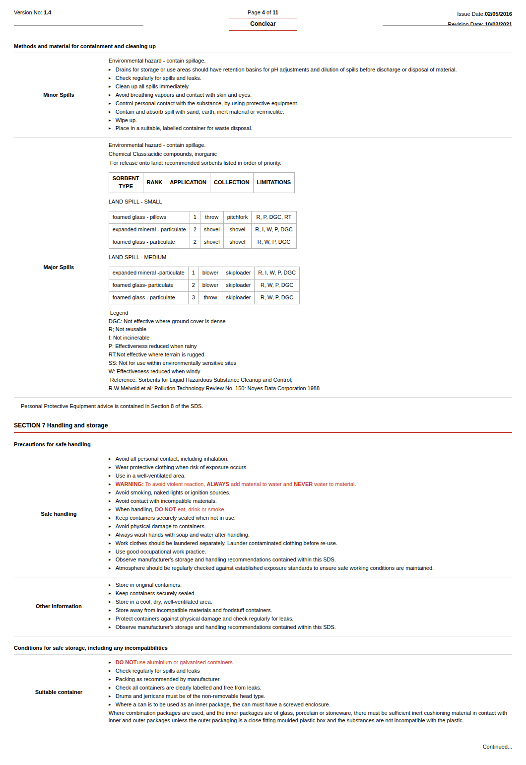Version No: 1.4
Page 4 of 11
Issue Date:02/05/2016
Revision Date: 10/02/2021
Conclear
Methods and material for containment and cleaning up
| Minor Spills | Environmental hazard - contain spillage. Drains for storage or use areas should have retention basins for pH adjustments and dilution of spills before discharge or disposal of material. Check regularly for spills and leaks. Clean up all spills immediately. Avoid breathing vapours and contact with skin and eyes. Control personal contact with the substance, by using protective equipment. Contain and absorb spill with sand, earth, inert material or vermiculite. Wipe up. Place in a suitable, labelled container for waste disposal. |
| Major Spills | Environmental hazard - contain spillage. Chemical Class:acidic compounds, inorganic For release onto land: recommended sorbents listed in order of priority. / SORBENT TYPE / RANK / APPLICATION / COLLECTION / LIMITATIONS / / --- / --- / --- / --- / --- / LAND SPILL - SMALL / foamed glass - pillows / 1 / throw / pitchfork / R, P, DGC, RT / / expanded mineral - particulate / 2 / shovel / shovel / R, I, W, P, DGC / / foamed glass - particulate / 2 / shovel / shovel / R, W, P, DGC / LAND SPILL - MEDIUM / expanded mineral -particulate / 1 / blower / skiploader / R, I, W, P, DGC / / foamed glass- particulate / 2 / blower / skiploader / R, W, P, DGC / / foamed glass - particulate / 3 / throw / skiploader / R, W, P, DGC / Legend DGC: Not effective where ground cover is dense R; Not reusable I: Not incinerable P: Effectiveness reduced when rainy RT:Not effective where terrain is rugged SS: Not for use within environmentally sensitive sites W: Effectiveness reduced when windy Reference: Sorbents for Liquid Hazardous Substance Cleanup and Control; R.W Melvold et al: Pollution Technology Review No. 150: Noyes Data Corporation 1988 |
Personal Protective Equipment advice is contained in Section 8 of the SDS.
SECTION 7 Handling and storage
Precautions for safe handling
| Safe handling | Avoid all personal contact, including inhalation. Wear protective clothing when risk of exposure occurs. Use in a well-ventilated area. WARNING: To avoid violent reaction, ALWAYS add material to water and NEVER water to material. Avoid smoking, naked lights or ignition sources. Avoid contact with incompatible materials. When handling, DO NOT eat, drink or smoke. Keep containers securely sealed when not in use. Avoid physical damage to containers. Always wash hands with soap and water after handling. Work clothes should be laundered separately. Launder contaminated clothing before re-use. Use good occupational work practice. Observe manufacturer's storage and handling recommendations contained within this SDS. Atmosphere should be regularly checked against established exposure standards to ensure safe working conditions are maintained. |
| Other information | Store in original containers. Keep containers securely sealed. Store in a cool, dry, well-ventilated area. Store away from incompatible materials and foodstuff containers. Protect containers against physical damage and check regularly for leaks. Observe manufacturer's storage and handling recommendations contained within this SDS. |
Conditions for safe storage, including any incompatibilities
| Suitable container | DO NOT use aluminium or galvanised containers Check regularly for spills and leaks Packing as recommended by manufacturer. Check all containers are clearly labelled and free from leaks. Drums and jerricans must be of the non-removable head type. Where a can is to be used as an inner package, the can must have a screwed enclosure. Where combination packages are used, and the inner packages are of glass, porcelain or stoneware, there must be sufficient inert cushioning material in contact with inner and outer packages unless the outer packaging is a close fitting moulded plastic box and the substances are not incompatible with the plastic. |
Continued...